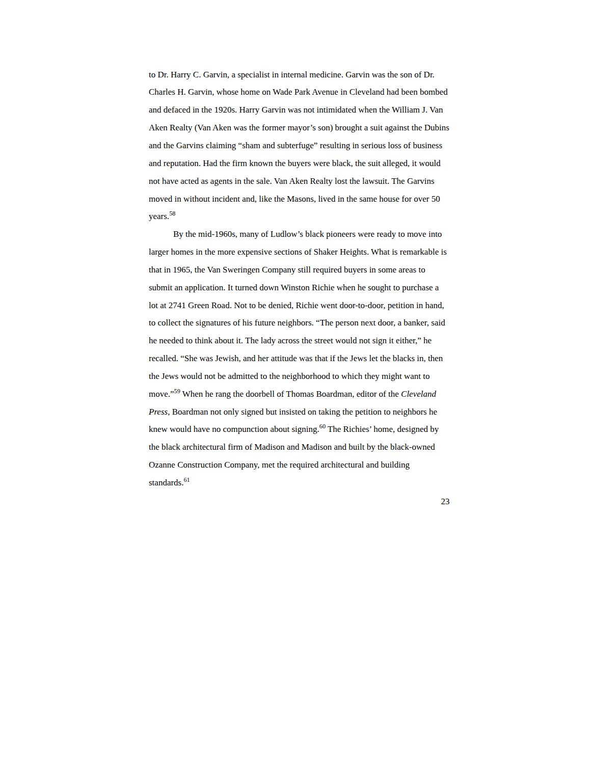to Dr. Harry C. Garvin, a specialist in internal medicine. Garvin was the son of Dr. Charles H. Garvin, whose home on Wade Park Avenue in Cleveland had been bombed and defaced in the 1920s. Harry Garvin was not intimidated when the William J. Van Aken Realty (Van Aken was the former mayor’s son) brought a suit against the Dubins and the Garvins claiming “sham and subterfuge” resulting in serious loss of business and reputation. Had the firm known the buyers were black, the suit alleged, it would not have acted as agents in the sale. Van Aken Realty lost the lawsuit. The Garvins moved in without incident and, like the Masons, lived in the same house for over 50 years.58
By the mid-1960s, many of Ludlow’s black pioneers were ready to move into larger homes in the more expensive sections of Shaker Heights. What is remarkable is that in 1965, the Van Sweringen Company still required buyers in some areas to submit an application. It turned down Winston Richie when he sought to purchase a lot at 2741 Green Road. Not to be denied, Richie went door-to-door, petition in hand, to collect the signatures of his future neighbors. “The person next door, a banker, said he needed to think about it. The lady across the street would not sign it either,” he recalled. “She was Jewish, and her attitude was that if the Jews let the blacks in, then the Jews would not be admitted to the neighborhood to which they might want to move.”59 When he rang the doorbell of Thomas Boardman, editor of the Cleveland Press, Boardman not only signed but insisted on taking the petition to neighbors he knew would have no compunction about signing.60 The Richies’ home, designed by the black architectural firm of Madison and Madison and built by the black-owned Ozanne Construction Company, met the required architectural and building standards.61
23